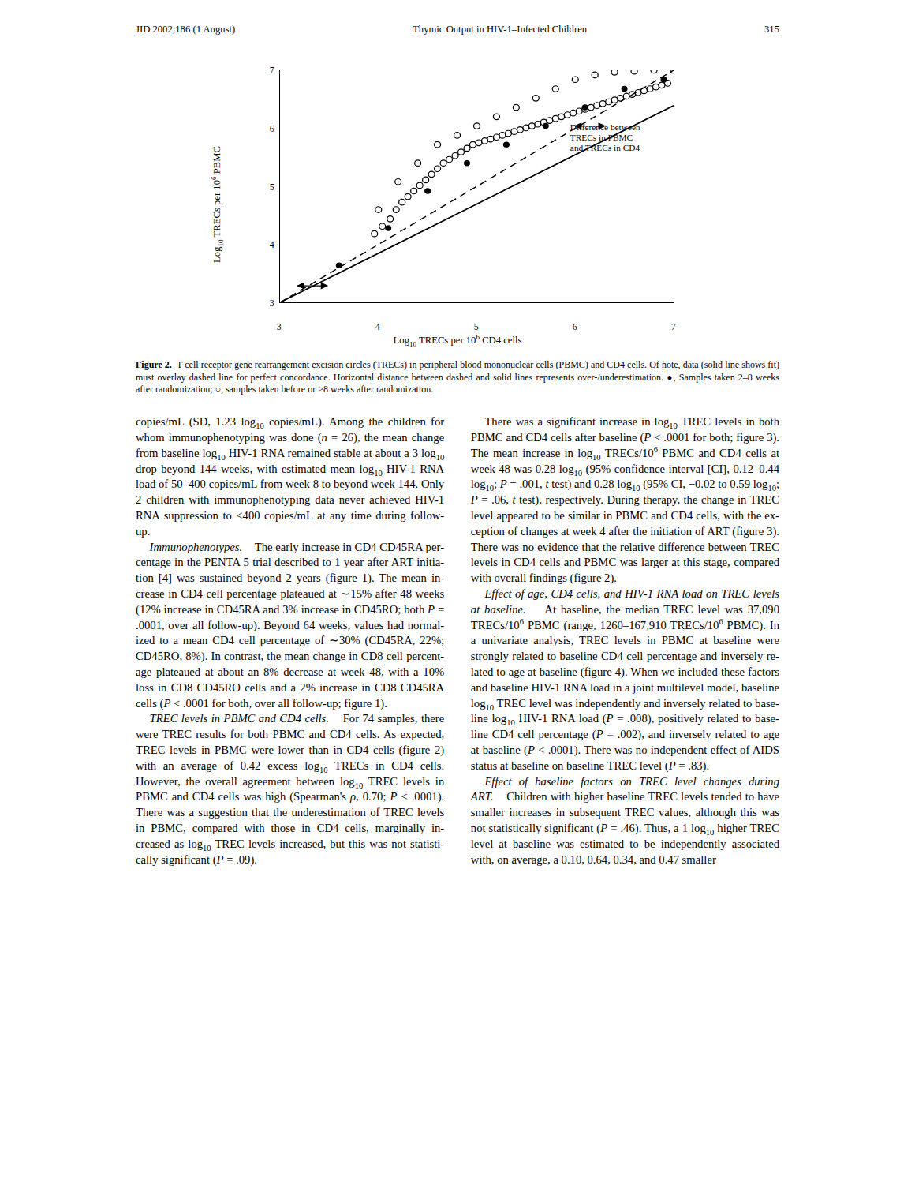JID 2002;186 (1 August) Thymic Output in HIV-1–Infected Children 315
Log10 TRECs per 106 PBMC
7 6 5 4 3
Difference between
TRECs in PBMC
and TRECs in CD4
3 4 5 6 7
Log10 TRECs per 106 CD4 cells
Figure 2. T cell receptor gene rearrangement excision circles (TRECs) in peripheral blood mononuclear cells (PBMC) and CD4 cells. Of note, data (solid line shows fit) must overlay dashed line for perfect concordance. Horizontal distance between dashed and solid lines represents over-/underestimation. ●, Samples taken 2–8 weeks after randomization; ○, samples taken before or >8 weeks after randomization.
copies/mL (SD, 1.23 log10 copies/mL). Among the children for whom immunophenotyping was done (n = 26), the mean change from baseline log10 HIV-1 RNA remained stable at about a 3 log10 drop beyond 144 weeks, with estimated mean log10 HIV-1 RNA load of 50–400 copies/mL from week 8 to beyond week 144. Only 2 children with immunophenotyping data never achieved HIV-1 RNA suppression to <400 copies/mL at any time during follow-up.
Immunophenotypes. The early increase in CD4 CD45RA percentage in the PENTA 5 trial described to 1 year after ART initiation [4] was sustained beyond 2 years (figure 1). The mean increase in CD4 cell percentage plateaued at ∼15% after 48 weeks (12% increase in CD45RA and 3% increase in CD45RO; both P = .0001, over all follow-up). Beyond 64 weeks, values had normalized to a mean CD4 cell percentage of ∼30% (CD45RA, 22%; CD45RO, 8%). In contrast, the mean change in CD8 cell percentage plateaued at about an 8% decrease at week 48, with a 10% loss in CD8 CD45RO cells and a 2% increase in CD8 CD45RA cells (P < .0001 for both, over all follow-up; figure 1).
TREC levels in PBMC and CD4 cells. For 74 samples, there were TREC results for both PBMC and CD4 cells. As expected, TREC levels in PBMC were lower than in CD4 cells (figure 2) with an average of 0.42 excess log10 TRECs in CD4 cells. However, the overall agreement between log10 TREC levels in PBMC and CD4 cells was high (Spearman's ρ, 0.70; P < .0001). There was a suggestion that the underestimation of TREC levels in PBMC, compared with those in CD4 cells, marginally increased as log10 TREC levels increased, but this was not statistically significant (P = .09).
There was a significant increase in log10 TREC levels in both PBMC and CD4 cells after baseline (P < .0001 for both; figure 3). The mean increase in log10 TRECs/106 PBMC and CD4 cells at week 48 was 0.28 log10 (95% confidence interval [CI], 0.12–0.44 log10; P = .001, t test) and 0.28 log10 (95% CI, −0.02 to 0.59 log10; P = .06, t test), respectively. During therapy, the change in TREC level appeared to be similar in PBMC and CD4 cells, with the exception of changes at week 4 after the initiation of ART (figure 3). There was no evidence that the relative difference between TREC levels in CD4 cells and PBMC was larger at this stage, compared with overall findings (figure 2).
Effect of age, CD4 cells, and HIV-1 RNA load on TREC levels at baseline. At baseline, the median TREC level was 37,090 TRECs/106 PBMC (range, 1260–167,910 TRECs/106 PBMC). In a univariate analysis, TREC levels in PBMC at baseline were strongly related to baseline CD4 cell percentage and inversely related to age at baseline (figure 4). When we included these factors and baseline HIV-1 RNA load in a joint multilevel model, baseline log10 TREC level was independently and inversely related to baseline log10 HIV-1 RNA load (P = .008), positively related to baseline CD4 cell percentage (P = .002), and inversely related to age at baseline (P < .0001). There was no independent effect of AIDS status at baseline on baseline TREC level (P = .83).
Effect of baseline factors on TREC level changes during ART. Children with higher baseline TREC levels tended to have smaller increases in subsequent TREC values, although this was not statistically significant (P = .46). Thus, a 1 log10 higher TREC level at baseline was estimated to be independently associated with, on average, a 0.10, 0.64, 0.34, and 0.47 smaller